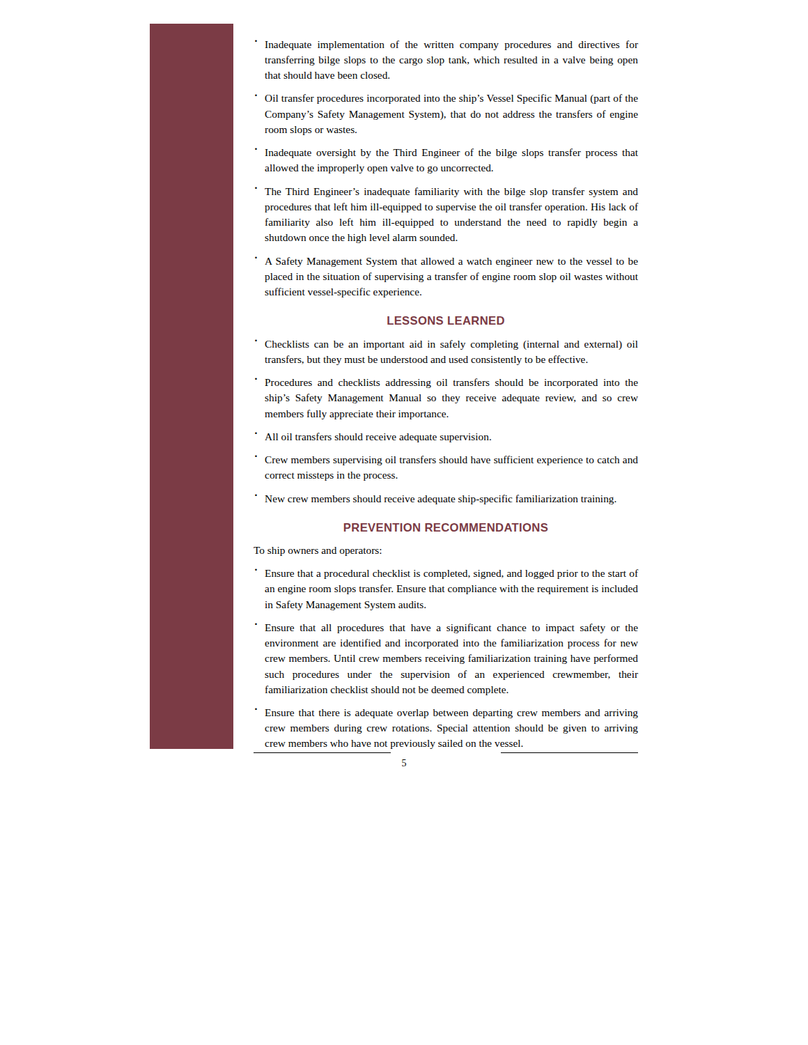Inadequate implementation of the written company procedures and directives for transferring bilge slops to the cargo slop tank, which resulted in a valve being open that should have been closed.
Oil transfer procedures incorporated into the ship’s Vessel Specific Manual (part of the Company’s Safety Management System), that do not address the transfers of engine room slops or wastes.
Inadequate oversight by the Third Engineer of the bilge slops transfer process that allowed the improperly open valve to go uncorrected.
The Third Engineer’s inadequate familiarity with the bilge slop transfer system and procedures that left him ill-equipped to supervise the oil transfer operation. His lack of familiarity also left him ill-equipped to understand the need to rapidly begin a shutdown once the high level alarm sounded.
A Safety Management System that allowed a watch engineer new to the vessel to be placed in the situation of supervising a transfer of engine room slop oil wastes without sufficient vessel-specific experience.
LESSONS LEARNED
Checklists can be an important aid in safely completing (internal and external) oil transfers, but they must be understood and used consistently to be effective.
Procedures and checklists addressing oil transfers should be incorporated into the ship’s Safety Management Manual so they receive adequate review, and so crew members fully appreciate their importance.
All oil transfers should receive adequate supervision.
Crew members supervising oil transfers should have sufficient experience to catch and correct missteps in the process.
New crew members should receive adequate ship-specific familiarization training.
PREVENTION RECOMMENDATIONS
To ship owners and operators:
Ensure that a procedural checklist is completed, signed, and logged prior to the start of an engine room slops transfer. Ensure that compliance with the requirement is included in Safety Management System audits.
Ensure that all procedures that have a significant chance to impact safety or the environment are identified and incorporated into the familiarization process for new crew members. Until crew members receiving familiarization training have performed such procedures under the supervision of an experienced crewmember, their familiarization checklist should not be deemed complete.
Ensure that there is adequate overlap between departing crew members and arriving crew members during crew rotations. Special attention should be given to arriving crew members who have not previously sailed on the vessel.
5